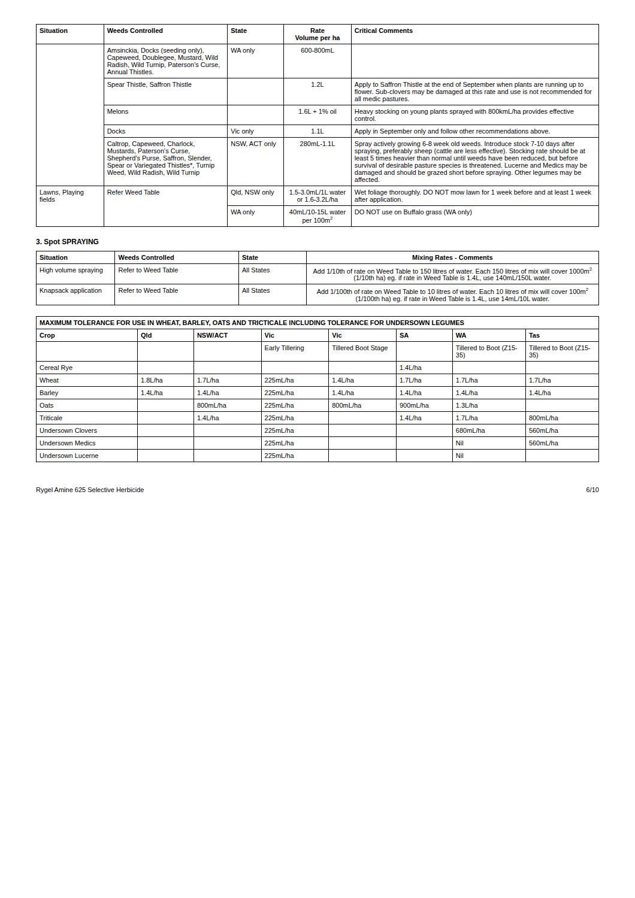| Situation | Weeds Controlled | State | Rate Volume per ha | Critical Comments |
| --- | --- | --- | --- | --- |
| | Amsinckia, Docks (seeding only), Capeweed, Doublegee, Mustard, Wild Radish, Wild Turnip, Paterson's Curse, Annual Thistles. | WA only | 600-800mL | |
| Spear Thistle, Saffron Thistle | | 1.2L | Apply to Saffron Thistle at the end of September when plants are running up to flower. Sub-clovers may be damaged at this rate and use is not recommended for all medic pastures. |
| Melons | | 1.6L + 1% oil | Heavy stocking on young plants sprayed with 800kmL/ha provides effective control. |
| Docks | Vic only | 1.1L | Apply in September only and follow other recommendations above. |
| Caltrop, Capeweed, Charlock, Mustards, Paterson's Curse, Shepherd's Purse, Saffron, Slender, Spear or Variegated Thistles*, Turnip Weed, Wild Radish, Wild Turnip | NSW, ACT only | 280mL-1.1L | Spray actively growing 6-8 week old weeds. Introduce stock 7-10 days after spraying, preferably sheep (cattle are less effective). Stocking rate should be at least 5 times heavier than normal until weeds have been reduced, but before survival of desirable pasture species is threatened. Lucerne and Medics may be damaged and should be grazed short before spraying. Other legumes may be affected. |
| Lawns, Playing fields | Refer Weed Table | Qld, NSW only | 1.5-3.0mL/1L water or 1.6-3.2L/ha | Wet foliage thoroughly. DO NOT mow lawn for 1 week before and at least 1 week after application. |
| WA only | 40mL/10-15L water per 100m 2 | DO NOT use on Buffalo grass (WA only) |
3. Spot SPRAYING
| Situation | Weeds Controlled | State | Mixing Rates - Comments |
| --- | --- | --- | --- |
| High volume spraying | Refer to Weed Table | All States | Add 1/10th of rate on Weed Table to 150 litres of water. Each 150 litres of mix will cover 1000m 2 (1/10th ha) eg. if rate in Weed Table is 1.4L, use 140mL/150L water. |
| Knapsack application | Refer to Weed Table | All States | Add 1/100th of rate on Weed Table to 10 litres of water. Each 10 litres of mix will cover 100m 2 (1/100th ha) eg. if rate in Weed Table is 1.4L, use 14mL/10L water. |
| MAXIMUM TOLERANCE FOR USE IN WHEAT, BARLEY, OATS AND TRICTICALE INCLUDING TOLERANCE FOR UNDERSOWN LEGUMES |
| Crop | Qld | NSW/ACT | Vic | Vic | SA | WA | Tas |
| | | | Early Tillering | Tillered Boot Stage | | Tillered to Boot (Z15-35) | Tillered to Boot (Z15-35) |
| Cereal Rye | | | | | 1.4L/ha | | |
| Wheat | 1.8L/ha | 1.7L/ha | 225mL/ha | 1.4L/ha | 1.7L/ha | 1.7L/ha | 1.7L/ha |
| Barley | 1.4L/ha | 1.4L/ha | 225mL/ha | 1.4L/ha | 1.4L/ha | 1.4L/ha | 1.4L/ha |
| Oats | | 800mL/ha | 225mL/ha | 800mL/ha | 900mL/ha | 1.3L/ha | |
| Triticale | | 1.4L/ha | 225mL/ha | | 1.4L/ha | 1.7L/ha | 800mL/ha |
| Undersown Clovers | | | 225mL/ha | | | 680mL/ha | 560mL/ha |
| Undersown Medics | | | 225mL/ha | | | Nil | 560mL/ha |
| Undersown Lucerne | | | 225mL/ha | | | Nil | |
Rygel Amine 625 Selective Herbicide 6/10